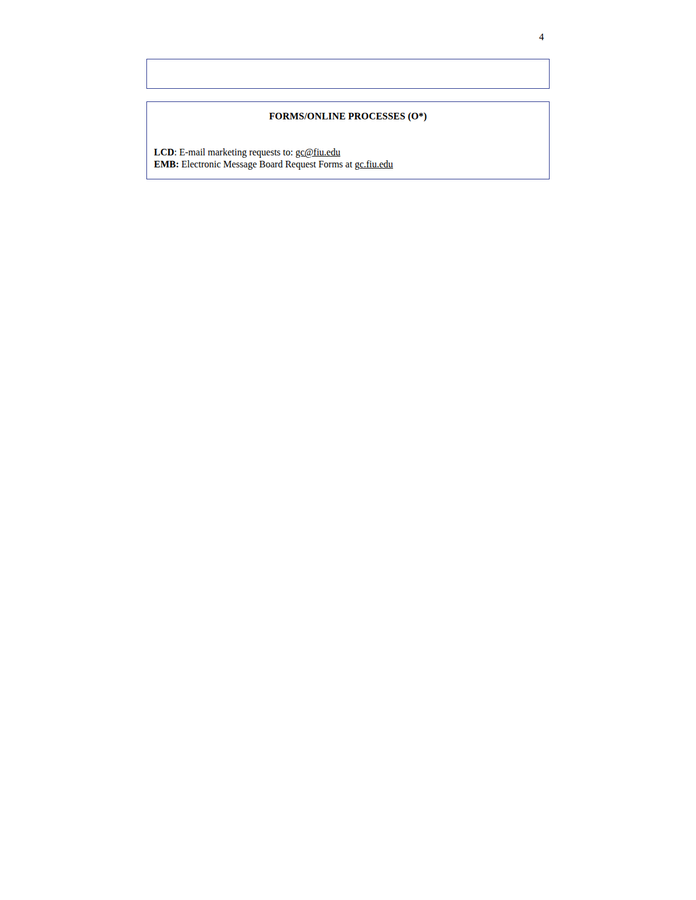4
FORMS/ONLINE PROCESSES (O*)
LCD: E-mail marketing requests to: gc@fiu.edu
EMB: Electronic Message Board Request Forms at gc.fiu.edu